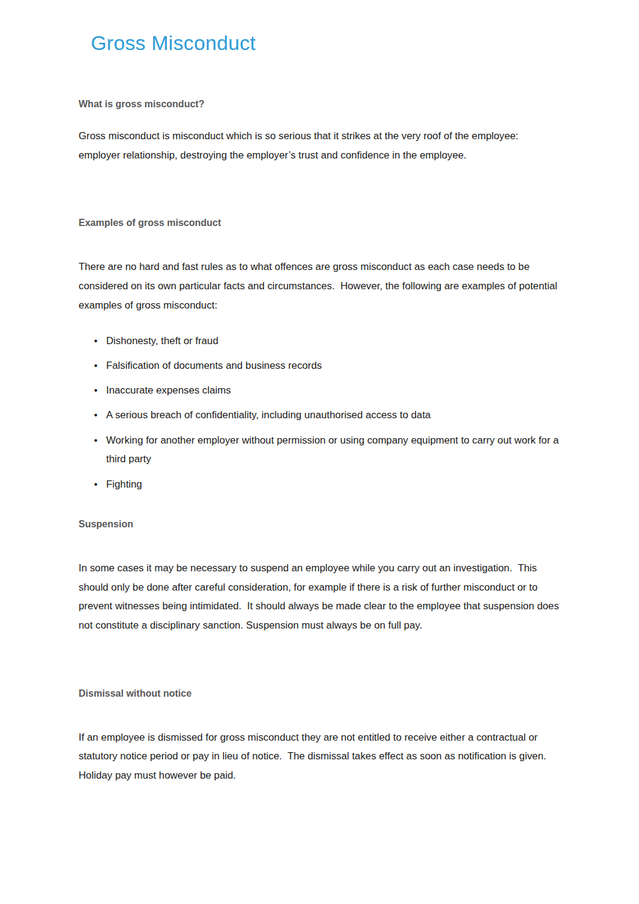Gross Misconduct
What is gross misconduct?
Gross misconduct is misconduct which is so serious that it strikes at the very roof of the employee: employer relationship, destroying the employer’s trust and confidence in the employee.
Examples of gross misconduct
There are no hard and fast rules as to what offences are gross misconduct as each case needs to be considered on its own particular facts and circumstances. However, the following are examples of potential examples of gross misconduct:
Dishonesty, theft or fraud
Falsification of documents and business records
Inaccurate expenses claims
A serious breach of confidentiality, including unauthorised access to data
Working for another employer without permission or using company equipment to carry out work for a third party
Fighting
Suspension
In some cases it may be necessary to suspend an employee while you carry out an investigation. This should only be done after careful consideration, for example if there is a risk of further misconduct or to prevent witnesses being intimidated. It should always be made clear to the employee that suspension does not constitute a disciplinary sanction. Suspension must always be on full pay.
Dismissal without notice
If an employee is dismissed for gross misconduct they are not entitled to receive either a contractual or statutory notice period or pay in lieu of notice. The dismissal takes effect as soon as notification is given. Holiday pay must however be paid.